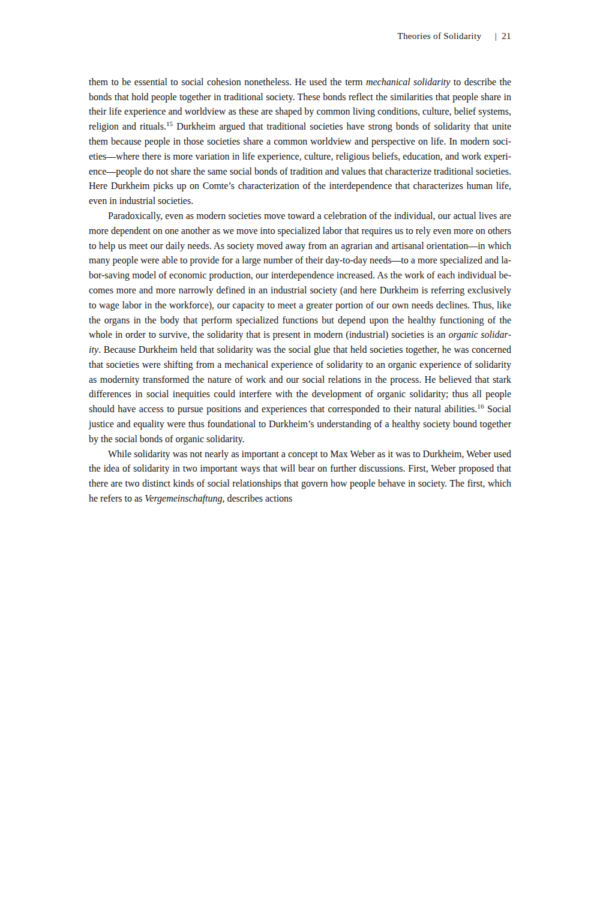Theories of Solidarity | 21
them to be essential to social cohesion nonetheless. He used the term mechanical solidarity to describe the bonds that hold people together in traditional society. These bonds reflect the similarities that people share in their life experience and worldview as these are shaped by common living conditions, culture, belief systems, religion and rituals.15 Durkheim argued that traditional societies have strong bonds of solidarity that unite them because people in those societies share a common worldview and perspective on life. In modern societies—where there is more variation in life experience, culture, religious beliefs, education, and work experience—people do not share the same social bonds of tradition and values that characterize traditional societies. Here Durkheim picks up on Comte’s characterization of the interdependence that characterizes human life, even in industrial societies.
Paradoxically, even as modern societies move toward a celebration of the individual, our actual lives are more dependent on one another as we move into specialized labor that requires us to rely even more on others to help us meet our daily needs. As society moved away from an agrarian and artisanal orientation—in which many people were able to provide for a large number of their day-to-day needs—to a more specialized and labor-saving model of economic production, our interdependence increased. As the work of each individual becomes more and more narrowly defined in an industrial society (and here Durkheim is referring exclusively to wage labor in the workforce), our capacity to meet a greater portion of our own needs declines. Thus, like the organs in the body that perform specialized functions but depend upon the healthy functioning of the whole in order to survive, the solidarity that is present in modern (industrial) societies is an organic solidarity. Because Durkheim held that solidarity was the social glue that held societies together, he was concerned that societies were shifting from a mechanical experience of solidarity to an organic experience of solidarity as modernity transformed the nature of work and our social relations in the process. He believed that stark differences in social inequities could interfere with the development of organic solidarity; thus all people should have access to pursue positions and experiences that corresponded to their natural abilities.16 Social justice and equality were thus foundational to Durkheim’s understanding of a healthy society bound together by the social bonds of organic solidarity.
While solidarity was not nearly as important a concept to Max Weber as it was to Durkheim, Weber used the idea of solidarity in two important ways that will bear on further discussions. First, Weber proposed that there are two distinct kinds of social relationships that govern how people behave in society. The first, which he refers to as Vergemeinschaftung, describes actions